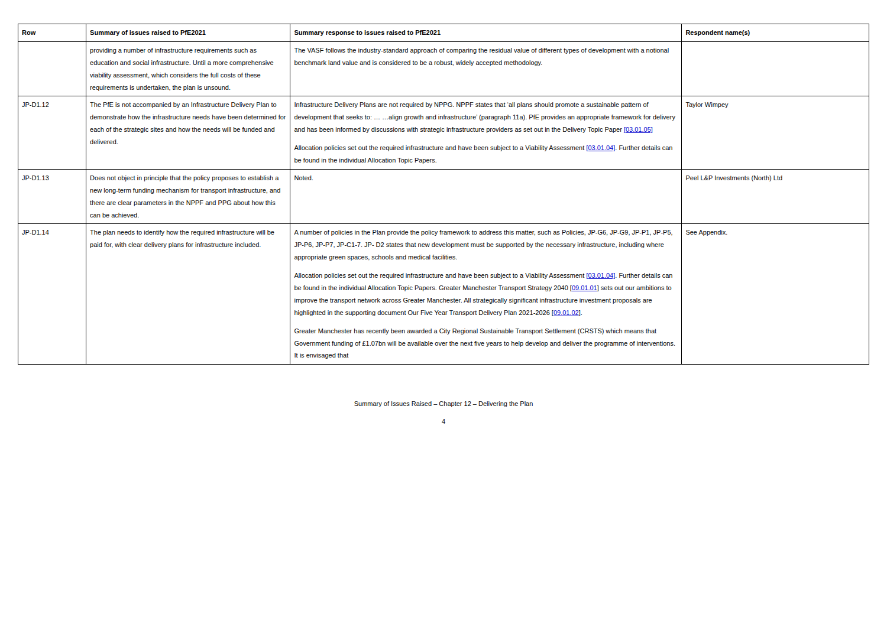| Row | Summary of issues raised to PfE2021 | Summary response to issues raised to PfE2021 | Respondent name(s) |
| --- | --- | --- | --- |
| | providing a number of infrastructure requirements such as education and social infrastructure. Until a more comprehensive viability assessment, which considers the full costs of these requirements is undertaken, the plan is unsound. | The VASF follows the industry-standard approach of comparing the residual value of different types of development with a notional benchmark land value and is considered to be a robust, widely accepted methodology. | |
| JP-D1.12 | The PfE is not accompanied by an Infrastructure Delivery Plan to demonstrate how the infrastructure needs have been determined for each of the strategic sites and how the needs will be funded and delivered. | Infrastructure Delivery Plans are not required by NPPG. NPPF states that ‘all plans should promote a sustainable pattern of development that seeks to: … …align growth and infrastructure’ (paragraph 11a). PfE provides an appropriate framework for delivery and has been informed by discussions with strategic infrastructure providers as set out in the Delivery Topic Paper [03.01.05] Allocation policies set out the required infrastructure and have been subject to a Viability Assessment [03.01.04] . Further details can be found in the individual Allocation Topic Papers. | Taylor Wimpey |
| JP-D1.13 | Does not object in principle that the policy proposes to establish a new long-term funding mechanism for transport infrastructure, and there are clear parameters in the NPPF and PPG about how this can be achieved. | Noted. | Peel L&P Investments (North) Ltd |
| JP-D1.14 | The plan needs to identify how the required infrastructure will be paid for, with clear delivery plans for infrastructure included. | A number of policies in the Plan provide the policy framework to address this matter, such as Policies, JP-G6, JP-G9, JP-P1, JP-P5, JP-P6, JP-P7, JP-C1-7. JP- D2 states that new development must be supported by the necessary infrastructure, including where appropriate green spaces, schools and medical facilities. Allocation policies set out the required infrastructure and have been subject to a Viability Assessment [03.01.04] . Further details can be found in the individual Allocation Topic Papers. Greater Manchester Transport Strategy 2040 [ 09.01.01 ] sets out our ambitions to improve the transport network across Greater Manchester. All strategically significant infrastructure investment proposals are highlighted in the supporting document Our Five Year Transport Delivery Plan 2021-2026 [ 09.01.02 ]. Greater Manchester has recently been awarded a City Regional Sustainable Transport Settlement (CRSTS) which means that Government funding of £1.07bn will be available over the next five years to help develop and deliver the programme of interventions. It is envisaged that | See Appendix. |
Summary of Issues Raised – Chapter 12 – Delivering the Plan
4